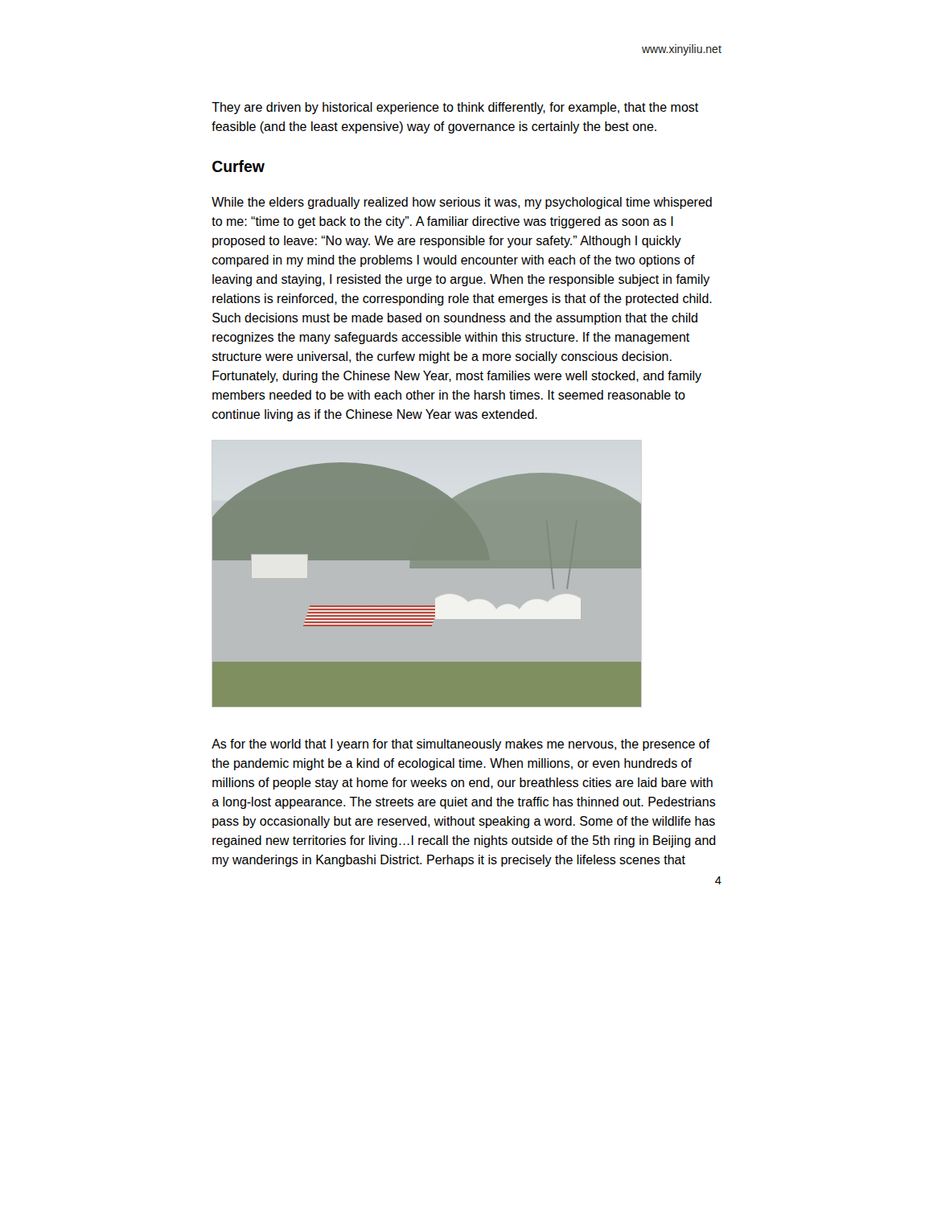www.xinyiliu.net
They are driven by historical experience to think differently, for example, that the most feasible (and the least expensive) way of governance is certainly the best one.
Curfew
While the elders gradually realized how serious it was, my psychological time whispered to me: “time to get back to the city”. A familiar directive was triggered as soon as I proposed to leave: “No way. We are responsible for your safety.” Although I quickly compared in my mind the problems I would encounter with each of the two options of leaving and staying, I resisted the urge to argue. When the responsible subject in family relations is reinforced, the corresponding role that emerges is that of the protected child. Such decisions must be made based on soundness and the assumption that the child recognizes the many safeguards accessible within this structure. If the management structure were universal, the curfew might be a more socially conscious decision. Fortunately, during the Chinese New Year, most families were well stocked, and family members needed to be with each other in the harsh times. It seemed reasonable to continue living as if the Chinese New Year was extended.
As for the world that I yearn for that simultaneously makes me nervous, the presence of the pandemic might be a kind of ecological time. When millions, or even hundreds of millions of people stay at home for weeks on end, our breathless cities are laid bare with a long-lost appearance. The streets are quiet and the traffic has thinned out. Pedestrians pass by occasionally but are reserved, without speaking a word. Some of the wildlife has regained new territories for living…I recall the nights outside of the 5th ring in Beijing and my wanderings in Kangbashi District. Perhaps it is precisely the lifeless scenes that
4